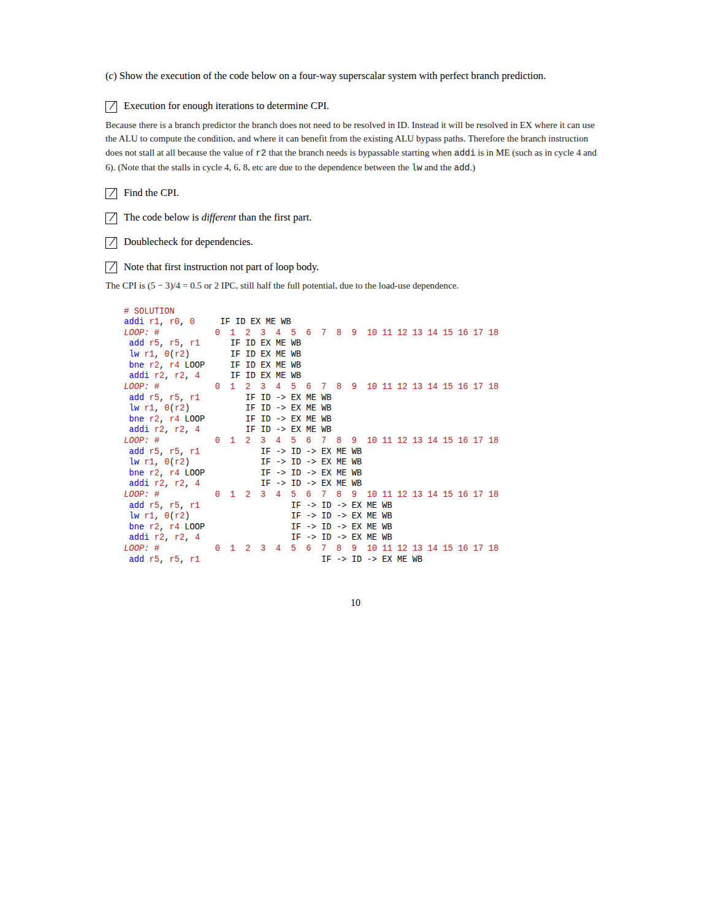(c) Show the execution of the code below on a four-way superscalar system with perfect branch prediction.
Execution for enough iterations to determine CPI.
Because there is a branch predictor the branch does not need to be resolved in ID. Instead it will be resolved in EX where it can use the ALU to compute the condition, and where it can benefit from the existing ALU bypass paths. Therefore the branch instruction does not stall at all because the value of r2 that the branch needs is bypassable starting when addi is in ME (such as in cycle 4 and 6). (Note that the stalls in cycle 4, 6, 8, etc are due to the dependence between the lw and the add.)
Find the CPI.
The code below is different than the first part.
Doublecheck for dependencies.
Note that first instruction not part of loop body.
The CPI is (5 − 3)/4 = 0.5 or 2 IPC, still half the full potential, due to the load-use dependence.
# SOLUTION
addi r1, r0, 0     IF ID EX ME WB
LOOP: #           0  1  2  3  4  5  6  7  8  9  10 11 12 13 14 15 16 17 18
 add r5, r5, r1      IF ID EX ME WB
 lw r1, 0(r2)        IF ID EX ME WB
 bne r2, r4 LOOP     IF ID EX ME WB
 addi r2, r2, 4      IF ID EX ME WB
LOOP: #           0  1  2  3  4  5  6  7  8  9  10 11 12 13 14 15 16 17 18
 add r5, r5, r1         IF ID -> EX ME WB
 lw r1, 0(r2)           IF ID -> EX ME WB
 bne r2, r4 LOOP        IF ID -> EX ME WB
 addi r2, r2, 4         IF ID -> EX ME WB
LOOP: #           0  1  2  3  4  5  6  7  8  9  10 11 12 13 14 15 16 17 18
 add r5, r5, r1            IF -> ID -> EX ME WB
 lw r1, 0(r2)              IF -> ID -> EX ME WB
 bne r2, r4 LOOP           IF -> ID -> EX ME WB
 addi r2, r2, 4            IF -> ID -> EX ME WB
LOOP: #           0  1  2  3  4  5  6  7  8  9  10 11 12 13 14 15 16 17 18
 add r5, r5, r1                  IF -> ID -> EX ME WB
 lw r1, 0(r2)                    IF -> ID -> EX ME WB
 bne r2, r4 LOOP                 IF -> ID -> EX ME WB
 addi r2, r2, 4                  IF -> ID -> EX ME WB
LOOP: #           0  1  2  3  4  5  6  7  8  9  10 11 12 13 14 15 16 17 18
 add r5, r5, r1                        IF -> ID -> EX ME WB
10